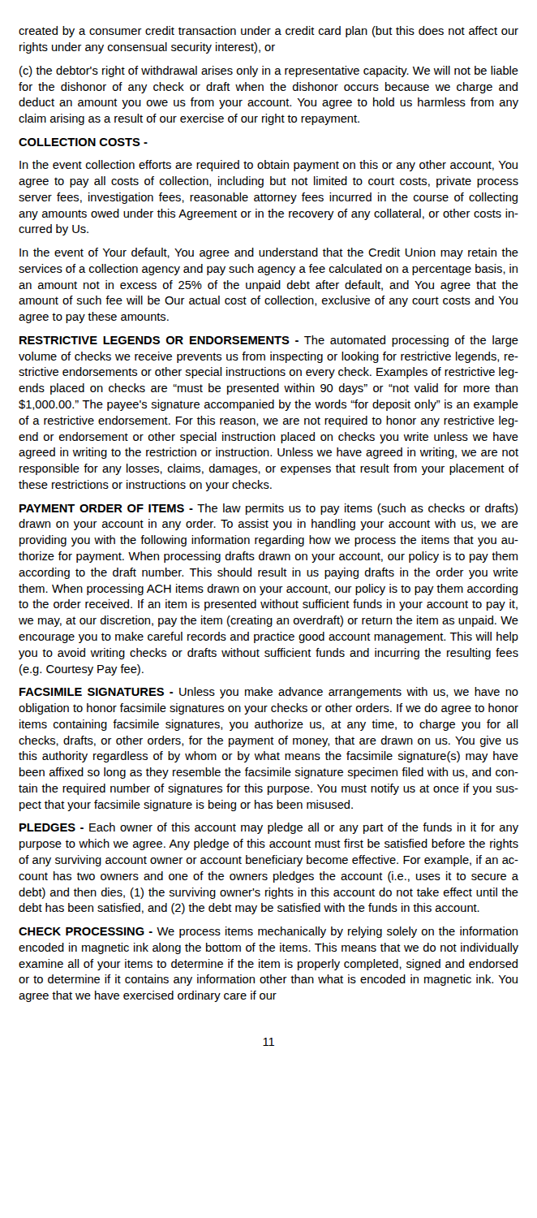created by a consumer credit transaction under a credit card plan (but this does not affect our rights under any consensual security interest), or
(c) the debtor's right of withdrawal arises only in a representative capacity. We will not be liable for the dishonor of any check or draft when the dishonor occurs because we charge and deduct an amount you owe us from your account. You agree to hold us harmless from any claim arising as a result of our exercise of our right to repayment.
COLLECTION COSTS -
In the event collection efforts are required to obtain payment on this or any other account, You agree to pay all costs of collection, including but not limited to court costs, private process server fees, investigation fees, reasonable attorney fees incurred in the course of collecting any amounts owed under this Agreement or in the recovery of any collateral, or other costs incurred by Us.
In the event of Your default, You agree and understand that the Credit Union may retain the services of a collection agency and pay such agency a fee calculated on a percentage basis, in an amount not in excess of 25% of the unpaid debt after default, and You agree that the amount of such fee will be Our actual cost of collection, exclusive of any court costs and You agree to pay these amounts.
RESTRICTIVE LEGENDS OR ENDORSEMENTS - The automated processing of the large volume of checks we receive prevents us from inspecting or looking for restrictive legends, restrictive endorsements or other special instructions on every check. Examples of restrictive legends placed on checks are “must be presented within 90 days” or “not valid for more than $1,000.00.” The payee's signature accompanied by the words “for deposit only” is an example of a restrictive endorsement. For this reason, we are not required to honor any restrictive legend or endorsement or other special instruction placed on checks you write unless we have agreed in writing to the restriction or instruction. Unless we have agreed in writing, we are not responsible for any losses, claims, damages, or expenses that result from your placement of these restrictions or instructions on your checks.
PAYMENT ORDER OF ITEMS - The law permits us to pay items (such as checks or drafts) drawn on your account in any order. To assist you in handling your account with us, we are providing you with the following information regarding how we process the items that you authorize for payment. When processing drafts drawn on your account, our policy is to pay them according to the draft number. This should result in us paying drafts in the order you write them. When processing ACH items drawn on your account, our policy is to pay them according to the order received. If an item is presented without sufficient funds in your account to pay it, we may, at our discretion, pay the item (creating an overdraft) or return the item as unpaid. We encourage you to make careful records and practice good account management. This will help you to avoid writing checks or drafts without sufficient funds and incurring the resulting fees (e.g. Courtesy Pay fee).
FACSIMILE SIGNATURES - Unless you make advance arrangements with us, we have no obligation to honor facsimile signatures on your checks or other orders. If we do agree to honor items containing facsimile signatures, you authorize us, at any time, to charge you for all checks, drafts, or other orders, for the payment of money, that are drawn on us. You give us this authority regardless of by whom or by what means the facsimile signature(s) may have been affixed so long as they resemble the facsimile signature specimen filed with us, and contain the required number of signatures for this purpose. You must notify us at once if you suspect that your facsimile signature is being or has been misused.
PLEDGES - Each owner of this account may pledge all or any part of the funds in it for any purpose to which we agree. Any pledge of this account must first be satisfied before the rights of any surviving account owner or account beneficiary become effective. For example, if an account has two owners and one of the owners pledges the account (i.e., uses it to secure a debt) and then dies, (1) the surviving owner's rights in this account do not take effect until the debt has been satisfied, and (2) the debt may be satisfied with the funds in this account.
CHECK PROCESSING - We process items mechanically by relying solely on the information encoded in magnetic ink along the bottom of the items. This means that we do not individually examine all of your items to determine if the item is properly completed, signed and endorsed or to determine if it contains any information other than what is encoded in magnetic ink. You agree that we have exercised ordinary care if our
11